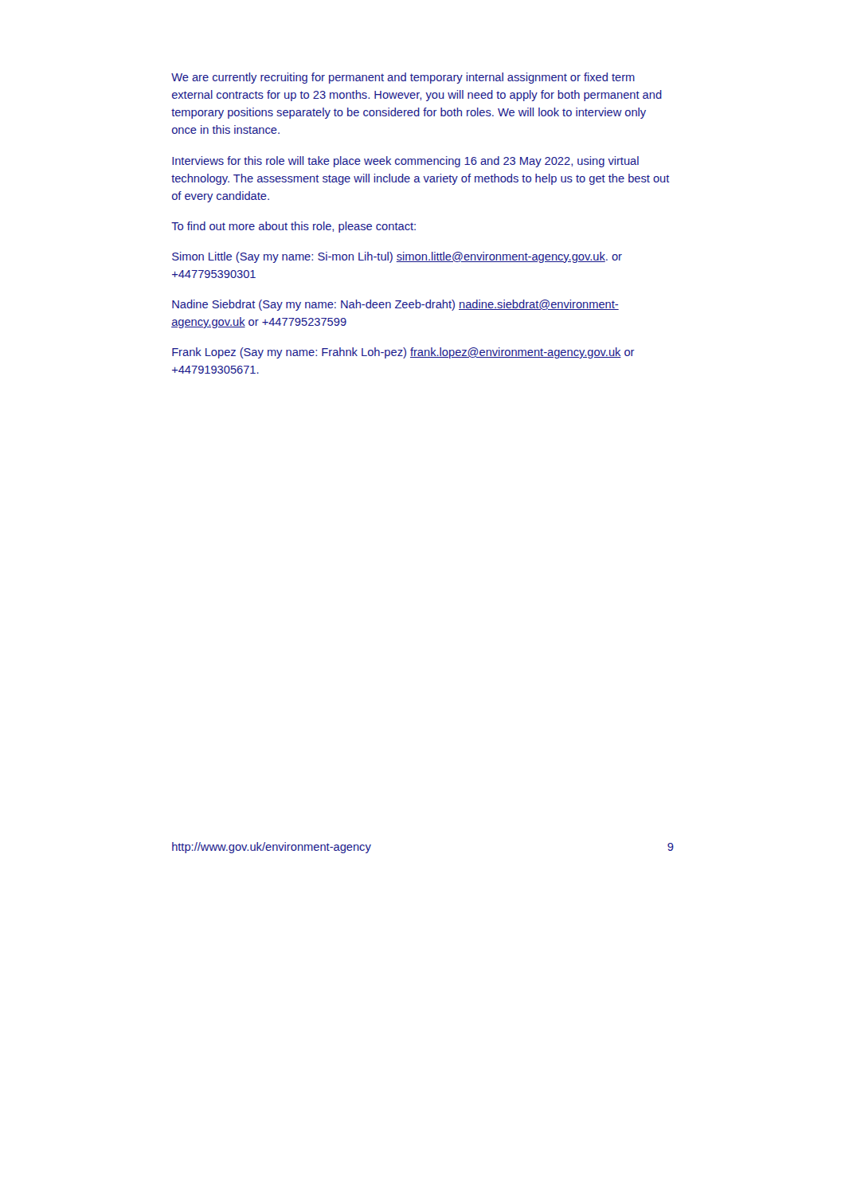We are currently recruiting for permanent and temporary internal assignment or fixed term external contracts for up to 23 months. However, you will need to apply for both permanent and temporary positions separately to be considered for both roles. We will look to interview only once in this instance.
Interviews for this role will take place week commencing 16 and 23 May 2022, using virtual technology. The assessment stage will include a variety of methods to help us to get the best out of every candidate.
To find out more about this role, please contact:
Simon Little (Say my name: Si-mon Lih-tul) simon.little@environment-agency.gov.uk. or +447795390301
Nadine Siebdrat (Say my name: Nah-deen Zeeb-draht) nadine.siebdrat@environment-agency.gov.uk or +447795237599
Frank Lopez (Say my name: Frahnk Loh-pez) frank.lopez@environment-agency.gov.uk or +447919305671.
http://www.gov.uk/environment-agency 9